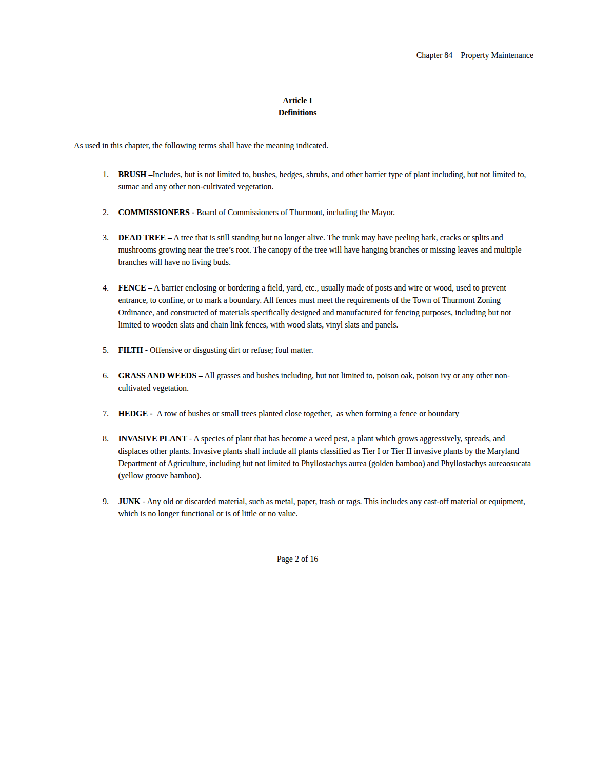Chapter 84 – Property Maintenance
Article I
Definitions
As used in this chapter, the following terms shall have the meaning indicated.
BRUSH –Includes, but is not limited to, bushes, hedges, shrubs, and other barrier type of plant including, but not limited to, sumac and any other non-cultivated vegetation.
COMMISSIONERS - Board of Commissioners of Thurmont, including the Mayor.
DEAD TREE – A tree that is still standing but no longer alive. The trunk may have peeling bark, cracks or splits and mushrooms growing near the tree’s root. The canopy of the tree will have hanging branches or missing leaves and multiple branches will have no living buds.
FENCE – A barrier enclosing or bordering a field, yard, etc., usually made of posts and wire or wood, used to prevent entrance, to confine, or to mark a boundary. All fences must meet the requirements of the Town of Thurmont Zoning Ordinance, and constructed of materials specifically designed and manufactured for fencing purposes, including but not limited to wooden slats and chain link fences, with wood slats, vinyl slats and panels.
FILTH - Offensive or disgusting dirt or refuse; foul matter.
GRASS AND WEEDS – All grasses and bushes including, but not limited to, poison oak, poison ivy or any other non-cultivated vegetation.
HEDGE - A row of bushes or small trees planted close together, as when forming a fence or boundary
INVASIVE PLANT - A species of plant that has become a weed pest, a plant which grows aggressively, spreads, and displaces other plants. Invasive plants shall include all plants classified as Tier I or Tier II invasive plants by the Maryland Department of Agriculture, including but not limited to Phyllostachys aurea (golden bamboo) and Phyllostachys aureaosucata (yellow groove bamboo).
JUNK - Any old or discarded material, such as metal, paper, trash or rags. This includes any cast-off material or equipment, which is no longer functional or is of little or no value.
Page 2 of 16